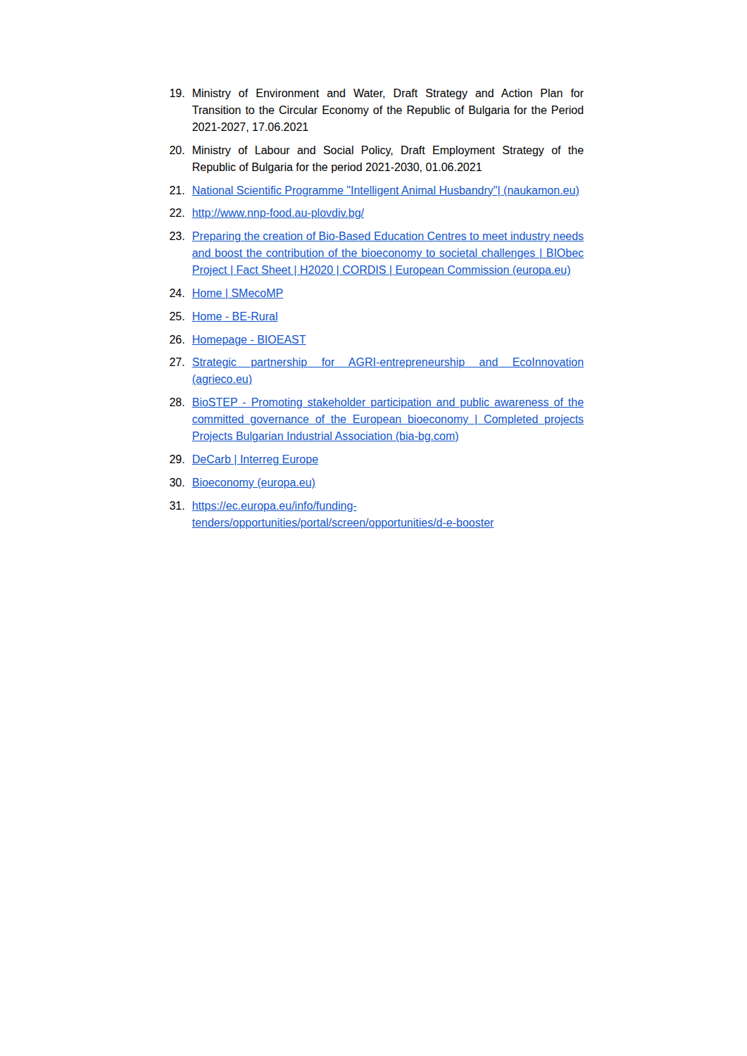Ministry of Environment and Water, Draft Strategy and Action Plan for Transition to the Circular Economy of the Republic of Bulgaria for the Period 2021-2027, 17.06.2021
Ministry of Labour and Social Policy, Draft Employment Strategy of the Republic of Bulgaria for the period 2021-2030, 01.06.2021
National Scientific Programme "Intelligent Animal Husbandry"| (naukamon.eu)
http://www.nnp-food.au-plovdiv.bg/
Preparing the creation of Bio-Based Education Centres to meet industry needs and boost the contribution of the bioeconomy to societal challenges | BIObec Project | Fact Sheet | H2020 | CORDIS | European Commission (europa.eu)
Home | SMecoMP
Home - BE-Rural
Homepage - BIOEAST
Strategic partnership for AGRI-entrepreneurship and EcoInnovation (agrieco.eu)
BioSTEP - Promoting stakeholder participation and public awareness of the committed governance of the European bioeconomy | Completed projects Projects Bulgarian Industrial Association (bia-bg.com)
DeCarb | Interreg Europe
Bioeconomy (europa.eu)
https://ec.europa.eu/info/funding-tenders/opportunities/portal/screen/opportunities/d-e-booster